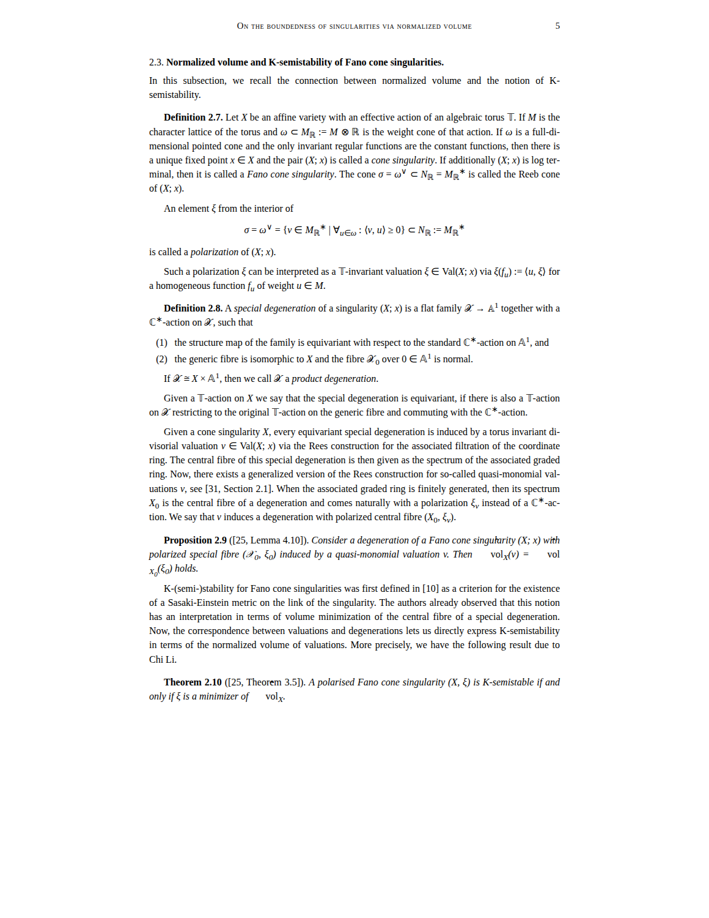On the boundedness of singularities via normalized volume 5
2.3. Normalized volume and K-semistability of Fano cone singularities.
In this subsection, we recall the connection between normalized volume and the notion of K-semistability.
Definition 2.7. Let X be an affine variety with an effective action of an algebraic torus 𝕋. If M is the character lattice of the torus and ω ⊂ Mℝ := M ⊗ ℝ is the weight cone of that action. If ω is a full-dimensional pointed cone and the only invariant regular functions are the constant functions, then there is a unique fixed point x ∈ X and the pair (X; x) is called a cone singularity. If additionally (X; x) is log terminal, then it is called a Fano cone singularity. The cone σ = ω∨ ⊂ Nℝ = Mℝ∗ is called the Reeb cone of (X; x).
An element ξ from the interior of
σ = ω∨ = {v ∈ Mℝ∗ | ∀u∈ω : ⟨v, u⟩ ≥ 0} ⊂ Nℝ := Mℝ∗
is called a polarization of (X; x).
Such a polarization ξ can be interpreted as a 𝕋-invariant valuation ξ ∈ Val(X; x) via ξ(fu) := ⟨u, ξ⟩ for a homogeneous function fu of weight u ∈ M.
Definition 2.8. A special degeneration of a singularity (X; x) is a flat family 𝒳 → 𝔸1 together with a ℂ∗-action on 𝒳, such that
the structure map of the family is equivariant with respect to the standard ℂ∗-action on 𝔸1, and
the generic fibre is isomorphic to X and the fibre 𝒳0 over 0 ∈ 𝔸1 is normal.
If 𝒳 ≅ X × 𝔸1, then we call 𝒳 a product degeneration.
Given a 𝕋-action on X we say that the special degeneration is equivariant, if there is also a 𝕋-action on 𝒳 restricting to the original 𝕋-action on the generic fibre and commuting with the ℂ∗-action.
Given a cone singularity X, every equivariant special degeneration is induced by a torus invariant divisorial valuation v ∈ Val(X; x) via the Rees construction for the associated filtration of the coordinate ring. The central fibre of this special degeneration is then given as the spectrum of the associated graded ring. Now, there exists a generalized version of the Rees construction for so-called quasi-monomial valuations v, see [31, Section 2.1]. When the associated graded ring is finitely generated, then its spectrum X0 is the central fibre of a degeneration and comes naturally with a polarization ξv instead of a ℂ∗-action. We say that v induces a degeneration with polarized central fibre (X0, ξv).
Proposition 2.9 ([25, Lemma 4.10]). Consider a degeneration of a Fano cone singularity (X; x) with polarized special fibre (𝒳0, ξ0) induced by a quasi-monomial valuation v. Then volX(v) = volX0(ξ0) holds.
K-(semi-)stability for Fano cone singularities was first defined in [10] as a criterion for the existence of a Sasaki-Einstein metric on the link of the singularity. The authors already observed that this notion has an interpretation in terms of volume minimization of the central fibre of a special degeneration. Now, the correspondence between valuations and degenerations lets us directly express K-semistability in terms of the normalized volume of valuations. More precisely, we have the following result due to Chi Li.
Theorem 2.10 ([25, Theorem 3.5]). A polarised Fano cone singularity (X, ξ) is K-semistable if and only if ξ is a minimizer of volX.